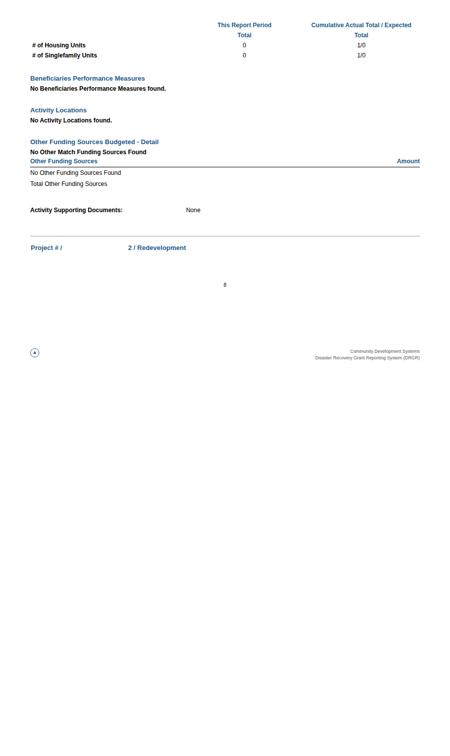| | This Report Period | Cumulative Actual Total / Expected |
| | Total | Total |
| # of Housing Units | 0 | 1/0 |
| # of Singlefamily Units | 0 | 1/0 |
Beneficiaries Performance Measures
No Beneficiaries Performance Measures found.
Activity Locations
No Activity Locations found.
Other Funding Sources Budgeted - Detail
No Other Match Funding Sources Found
| Other Funding Sources | Amount |
| No Other Funding Sources Found | |
| Total Other Funding Sources | |
| Activity Supporting Documents: | None |
| Project # / | 2 / Redevelopment |
8
▲
Community Development Systems
Disaster Recovery Grant Reporting System (DRGR)